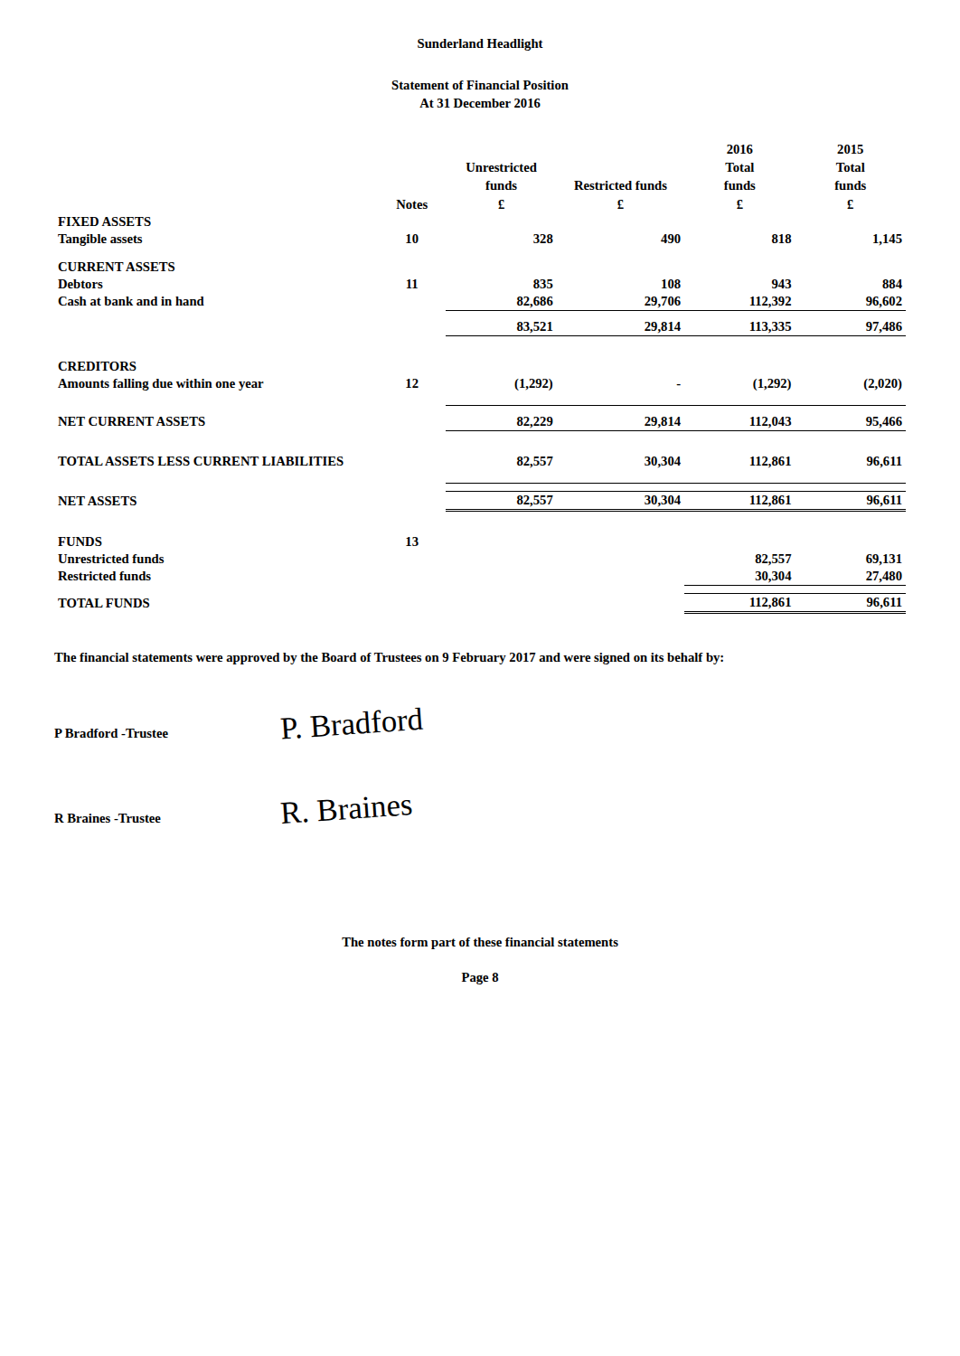Sunderland Headlight
Statement of Financial Position
At 31 December 2016
| | | | | 2016 | 2015 |
| | | Unrestricted | | Total | Total |
| | | funds | Restricted funds | funds | funds |
| | Notes | £ | £ | £ | £ |
| FIXED ASSETS | | | | | |
| Tangible assets | 10 | 328 | 490 | 818 | 1,145 |
| CURRENT ASSETS | | | | | |
| Debtors | 11 | 835 | 108 | 943 | 884 |
| Cash at bank and in hand | | 82,686 | 29,706 | 112,392 | 96,602 |
| | | 83,521 | 29,814 | 113,335 | 97,486 |
| CREDITORS | | | | | |
| Amounts falling due within one year | 12 | (1,292) | - | (1,292) | (2,020) |
| NET CURRENT ASSETS | | 82,229 | 29,814 | 112,043 | 95,466 |
| TOTAL ASSETS LESS CURRENT LIABILITIES | | 82,557 | 30,304 | 112,861 | 96,611 |
| NET ASSETS | | 82,557 | 30,304 | 112,861 | 96,611 |
| FUNDS | 13 | | | | |
| Unrestricted funds | | | | 82,557 | 69,131 |
| Restricted funds | | | | 30,304 | 27,480 |
| TOTAL FUNDS | | | | 112,861 | 96,611 |
The financial statements were approved by the Board of Trustees on 9 February 2017 and were signed on its behalf by:
P Bradford -Trustee
P. Bradford
R Braines -Trustee
R. Braines
The notes form part of these financial statements
Page 8